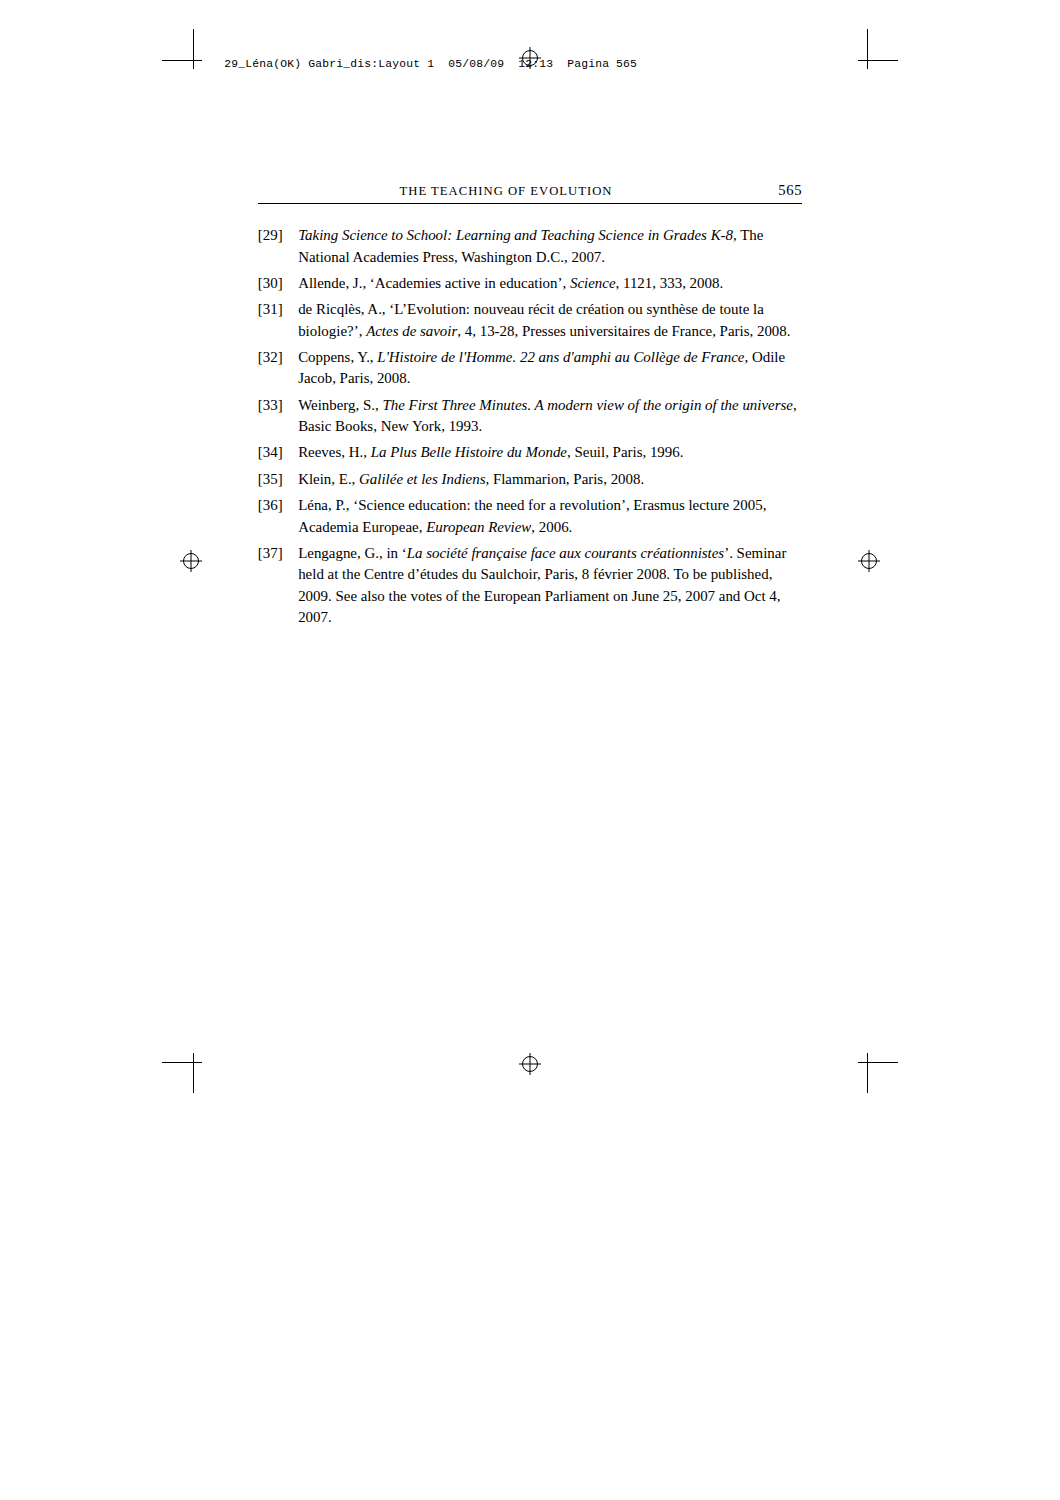29_Léna(OK) Gabri_dis:Layout 1 05/08/09 12:13 Pagina 565
The Teaching of Evolution 565
[29] Taking Science to School: Learning and Teaching Science in Grades K-8, The National Academies Press, Washington D.C., 2007.
[30] Allende, J., ‘Academies active in education’, Science, 1121, 333, 2008.
[31] de Ricqlès, A., ‘L’Evolution: nouveau récit de création ou synthèse de toute la biologie?’, Actes de savoir, 4, 13-28, Presses universitaires de France, Paris, 2008.
[32] Coppens, Y., L'Histoire de l'Homme. 22 ans d'amphi au Collège de France, Odile Jacob, Paris, 2008.
[33] Weinberg, S., The First Three Minutes. A modern view of the origin of the universe, Basic Books, New York, 1993.
[34] Reeves, H., La Plus Belle Histoire du Monde, Seuil, Paris, 1996.
[35] Klein, E., Galilée et les Indiens, Flammarion, Paris, 2008.
[36] Léna, P., ‘Science education: the need for a revolution’, Erasmus lecture 2005, Academia Europeae, European Review, 2006.
[37] Lengagne, G., in ‘La société française face aux courants créationnistes’. Seminar held at the Centre d’études du Saulchoir, Paris, 8 février 2008. To be published, 2009. See also the votes of the European Parliament on June 25, 2007 and Oct 4, 2007.